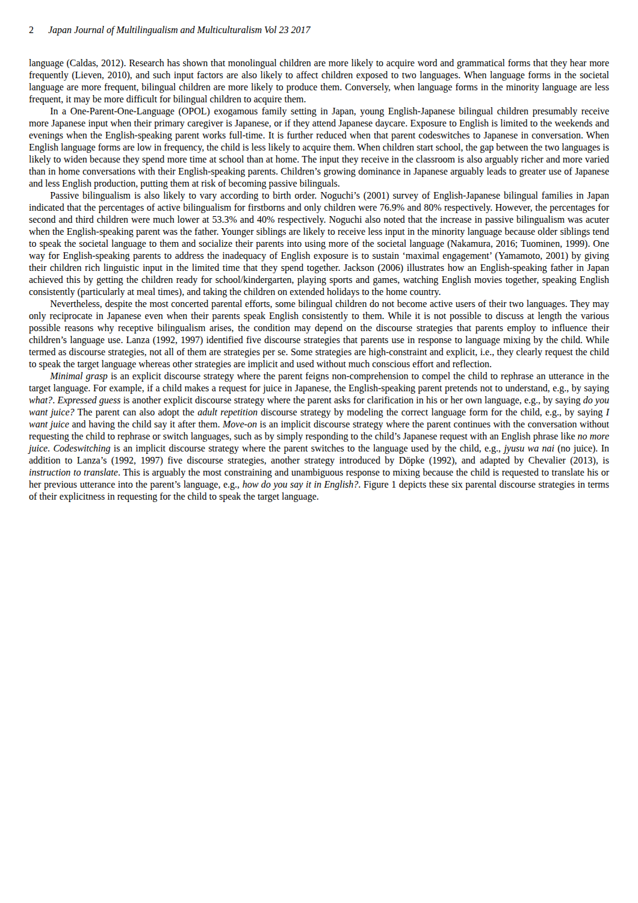2 Japan Journal of Multilingualism and Multiculturalism Vol 23 2017
language (Caldas, 2012). Research has shown that monolingual children are more likely to acquire word and grammatical forms that they hear more frequently (Lieven, 2010), and such input factors are also likely to affect children exposed to two languages. When language forms in the societal language are more frequent, bilingual children are more likely to produce them. Conversely, when language forms in the minority language are less frequent, it may be more difficult for bilingual children to acquire them.
In a One-Parent-One-Language (OPOL) exogamous family setting in Japan, young English-Japanese bilingual children presumably receive more Japanese input when their primary caregiver is Japanese, or if they attend Japanese daycare. Exposure to English is limited to the weekends and evenings when the English-speaking parent works full-time. It is further reduced when that parent codeswitches to Japanese in conversation. When English language forms are low in frequency, the child is less likely to acquire them. When children start school, the gap between the two languages is likely to widen because they spend more time at school than at home. The input they receive in the classroom is also arguably richer and more varied than in home conversations with their English-speaking parents. Children’s growing dominance in Japanese arguably leads to greater use of Japanese and less English production, putting them at risk of becoming passive bilinguals.
Passive bilingualism is also likely to vary according to birth order. Noguchi’s (2001) survey of English-Japanese bilingual families in Japan indicated that the percentages of active bilingualism for firstborns and only children were 76.9% and 80% respectively. However, the percentages for second and third children were much lower at 53.3% and 40% respectively. Noguchi also noted that the increase in passive bilingualism was acuter when the English-speaking parent was the father. Younger siblings are likely to receive less input in the minority language because older siblings tend to speak the societal language to them and socialize their parents into using more of the societal language (Nakamura, 2016; Tuominen, 1999). One way for English-speaking parents to address the inadequacy of English exposure is to sustain ‘maximal engagement’ (Yamamoto, 2001) by giving their children rich linguistic input in the limited time that they spend together. Jackson (2006) illustrates how an English-speaking father in Japan achieved this by getting the children ready for school/kindergarten, playing sports and games, watching English movies together, speaking English consistently (particularly at meal times), and taking the children on extended holidays to the home country.
Nevertheless, despite the most concerted parental efforts, some bilingual children do not become active users of their two languages. They may only reciprocate in Japanese even when their parents speak English consistently to them. While it is not possible to discuss at length the various possible reasons why receptive bilingualism arises, the condition may depend on the discourse strategies that parents employ to influence their children’s language use. Lanza (1992, 1997) identified five discourse strategies that parents use in response to language mixing by the child. While termed as discourse strategies, not all of them are strategies per se. Some strategies are high-constraint and explicit, i.e., they clearly request the child to speak the target language whereas other strategies are implicit and used without much conscious effort and reflection.
Minimal grasp is an explicit discourse strategy where the parent feigns non-comprehension to compel the child to rephrase an utterance in the target language. For example, if a child makes a request for juice in Japanese, the English-speaking parent pretends not to understand, e.g., by saying what?. Expressed guess is another explicit discourse strategy where the parent asks for clarification in his or her own language, e.g., by saying do you want juice? The parent can also adopt the adult repetition discourse strategy by modeling the correct language form for the child, e.g., by saying I want juice and having the child say it after them. Move-on is an implicit discourse strategy where the parent continues with the conversation without requesting the child to rephrase or switch languages, such as by simply responding to the child’s Japanese request with an English phrase like no more juice. Codeswitching is an implicit discourse strategy where the parent switches to the language used by the child, e.g., jyusu wa nai (no juice). In addition to Lanza’s (1992, 1997) five discourse strategies, another strategy introduced by Döpke (1992), and adapted by Chevalier (2013), is instruction to translate. This is arguably the most constraining and unambiguous response to mixing because the child is requested to translate his or her previous utterance into the parent’s language, e.g., how do you say it in English?. Figure 1 depicts these six parental discourse strategies in terms of their explicitness in requesting for the child to speak the target language.